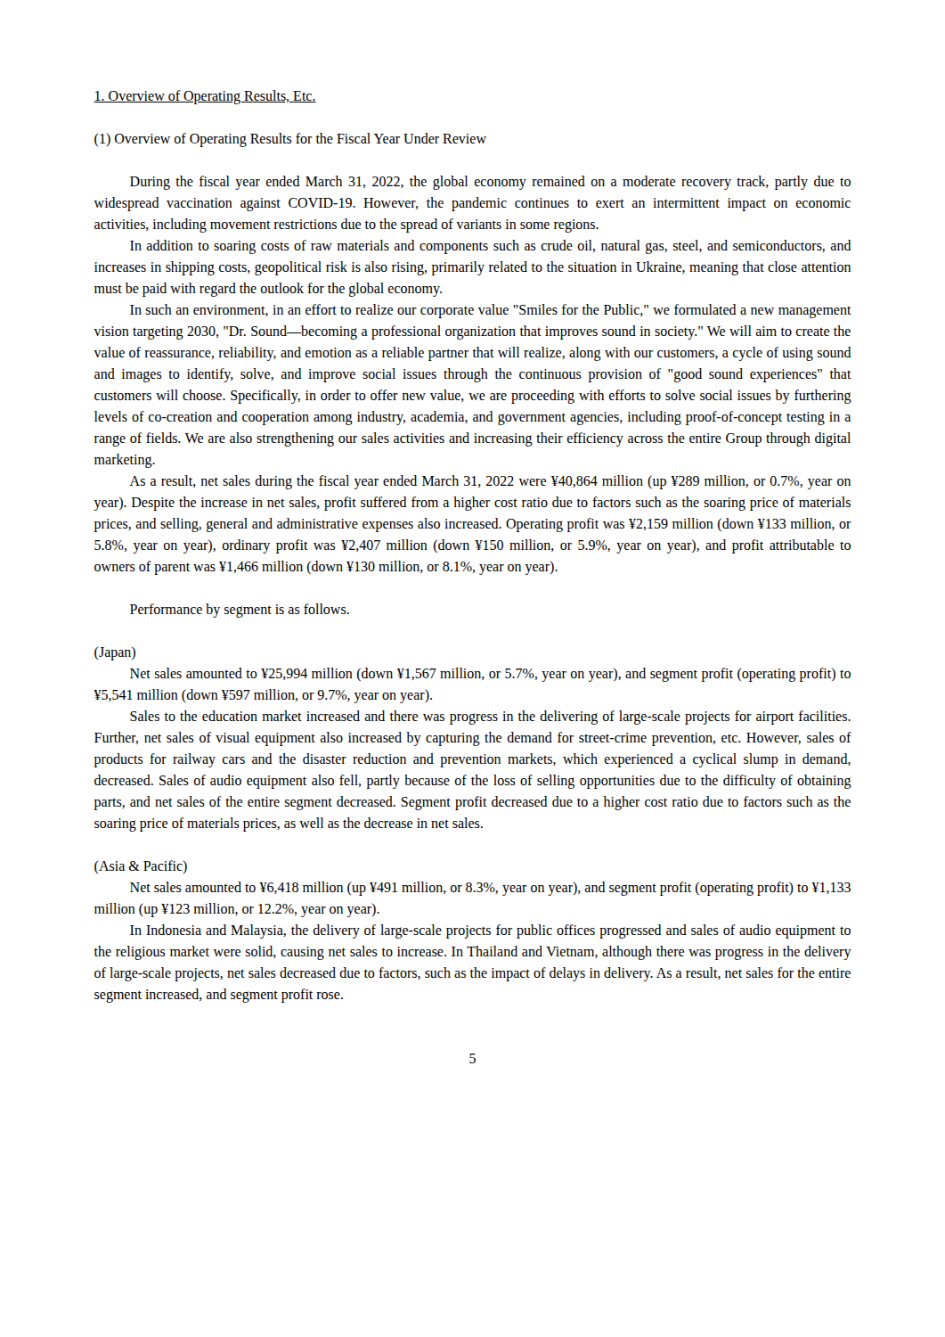1. Overview of Operating Results, Etc.
(1) Overview of Operating Results for the Fiscal Year Under Review
During the fiscal year ended March 31, 2022, the global economy remained on a moderate recovery track, partly due to widespread vaccination against COVID-19. However, the pandemic continues to exert an intermittent impact on economic activities, including movement restrictions due to the spread of variants in some regions.
In addition to soaring costs of raw materials and components such as crude oil, natural gas, steel, and semiconductors, and increases in shipping costs, geopolitical risk is also rising, primarily related to the situation in Ukraine, meaning that close attention must be paid with regard the outlook for the global economy.
In such an environment, in an effort to realize our corporate value "Smiles for the Public," we formulated a new management vision targeting 2030, "Dr. Sound—becoming a professional organization that improves sound in society." We will aim to create the value of reassurance, reliability, and emotion as a reliable partner that will realize, along with our customers, a cycle of using sound and images to identify, solve, and improve social issues through the continuous provision of "good sound experiences" that customers will choose. Specifically, in order to offer new value, we are proceeding with efforts to solve social issues by furthering levels of co-creation and cooperation among industry, academia, and government agencies, including proof-of-concept testing in a range of fields. We are also strengthening our sales activities and increasing their efficiency across the entire Group through digital marketing.
As a result, net sales during the fiscal year ended March 31, 2022 were ¥40,864 million (up ¥289 million, or 0.7%, year on year). Despite the increase in net sales, profit suffered from a higher cost ratio due to factors such as the soaring price of materials prices, and selling, general and administrative expenses also increased. Operating profit was ¥2,159 million (down ¥133 million, or 5.8%, year on year), ordinary profit was ¥2,407 million (down ¥150 million, or 5.9%, year on year), and profit attributable to owners of parent was ¥1,466 million (down ¥130 million, or 8.1%, year on year).
Performance by segment is as follows.
(Japan)
Net sales amounted to ¥25,994 million (down ¥1,567 million, or 5.7%, year on year), and segment profit (operating profit) to ¥5,541 million (down ¥597 million, or 9.7%, year on year).
Sales to the education market increased and there was progress in the delivering of large-scale projects for airport facilities. Further, net sales of visual equipment also increased by capturing the demand for street-crime prevention, etc. However, sales of products for railway cars and the disaster reduction and prevention markets, which experienced a cyclical slump in demand, decreased. Sales of audio equipment also fell, partly because of the loss of selling opportunities due to the difficulty of obtaining parts, and net sales of the entire segment decreased. Segment profit decreased due to a higher cost ratio due to factors such as the soaring price of materials prices, as well as the decrease in net sales.
(Asia & Pacific)
Net sales amounted to ¥6,418 million (up ¥491 million, or 8.3%, year on year), and segment profit (operating profit) to ¥1,133 million (up ¥123 million, or 12.2%, year on year).
In Indonesia and Malaysia, the delivery of large-scale projects for public offices progressed and sales of audio equipment to the religious market were solid, causing net sales to increase. In Thailand and Vietnam, although there was progress in the delivery of large-scale projects, net sales decreased due to factors, such as the impact of delays in delivery. As a result, net sales for the entire segment increased, and segment profit rose.
5